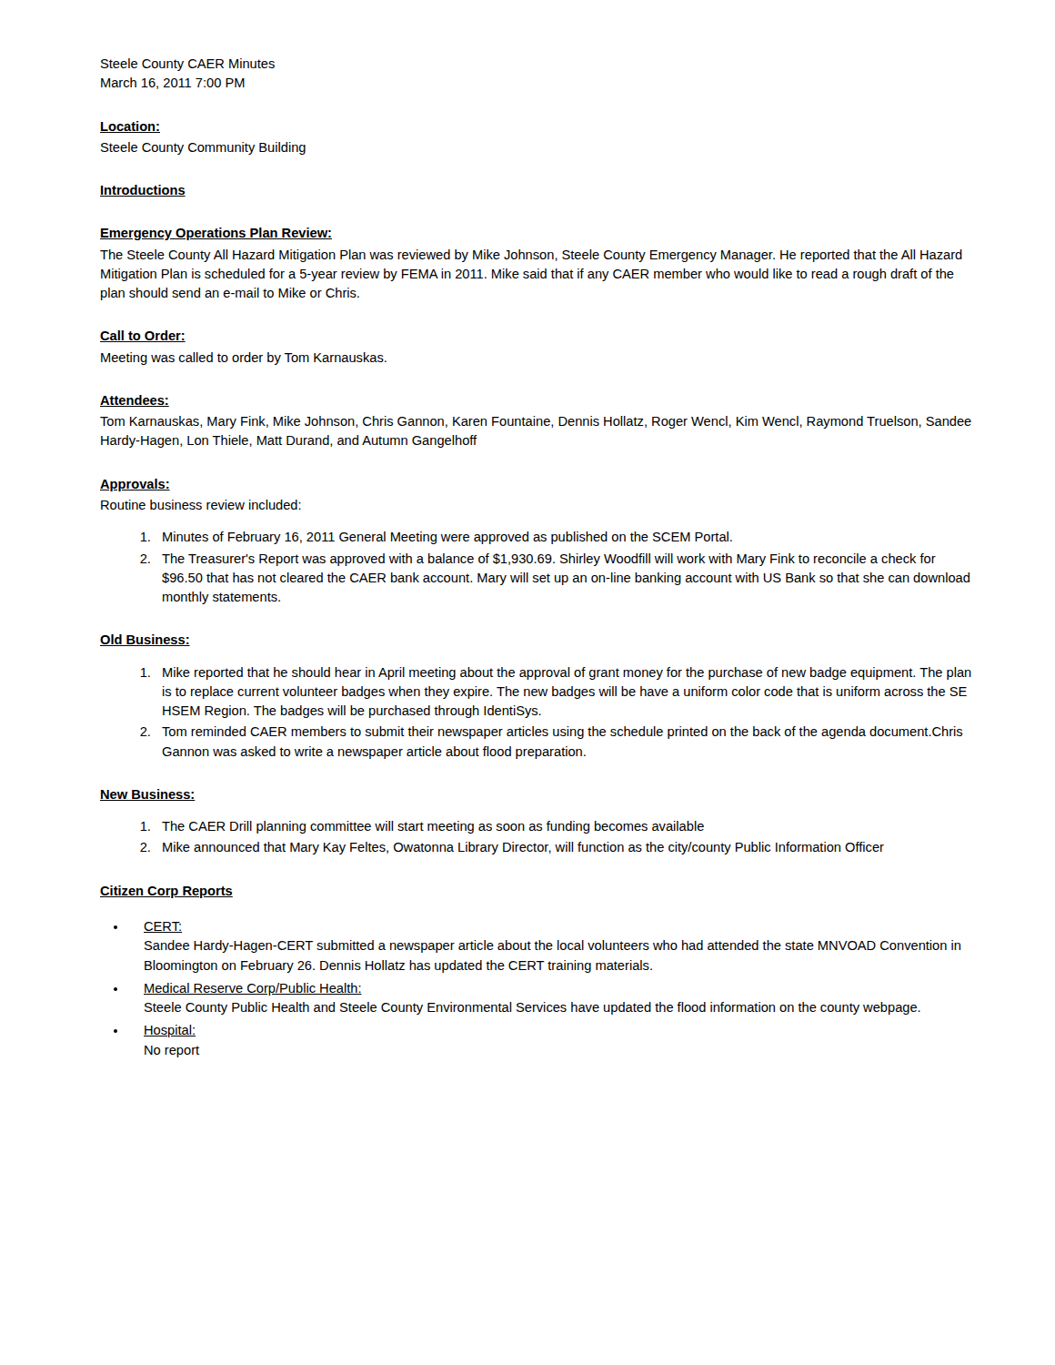Steele County CAER Minutes
March 16, 2011 7:00 PM
Location:
Steele County Community Building
Introductions
Emergency Operations Plan Review:
The Steele County All Hazard Mitigation Plan was reviewed by Mike Johnson, Steele County Emergency Manager. He reported that the All Hazard Mitigation Plan is scheduled for a 5-year review by FEMA in 2011. Mike said that if any CAER member who would like to read a rough draft of the plan should send an e-mail to Mike or Chris.
Call to Order:
Meeting was called to order by Tom Karnauskas.
Attendees:
Tom Karnauskas, Mary Fink, Mike Johnson, Chris Gannon, Karen Fountaine, Dennis Hollatz, Roger Wencl, Kim Wencl, Raymond Truelson, Sandee Hardy-Hagen, Lon Thiele, Matt Durand, and Autumn Gangelhoff
Approvals:
Routine business review included:
Minutes of February 16, 2011 General Meeting were approved as published on the SCEM Portal.
The Treasurer's Report was approved with a balance of $1,930.69. Shirley Woodfill will work with Mary Fink to reconcile a check for $96.50 that has not cleared the CAER bank account. Mary will set up an on-line banking account with US Bank so that she can download monthly statements.
Old Business:
Mike reported that he should hear in April meeting about the approval of grant money for the purchase of new badge equipment. The plan is to replace current volunteer badges when they expire. The new badges will be have a uniform color code that is uniform across the SE HSEM Region. The badges will be purchased through IdentiSys.
Tom reminded CAER members to submit their newspaper articles using the schedule printed on the back of the agenda document.Chris Gannon was asked to write a newspaper article about flood preparation.
New Business:
The CAER Drill planning committee will start meeting as soon as funding becomes available
Mike announced that Mary Kay Feltes, Owatonna Library Director, will function as the city/county Public Information Officer
Citizen Corp Reports
CERT:
Sandee Hardy-Hagen-CERT submitted a newspaper article about the local volunteers who had attended the state MNVOAD Convention in Bloomington on February 26. Dennis Hollatz has updated the CERT training materials.
Medical Reserve Corp/Public Health:
Steele County Public Health and Steele County Environmental Services have updated the flood information on the county webpage.
Hospital:
No report